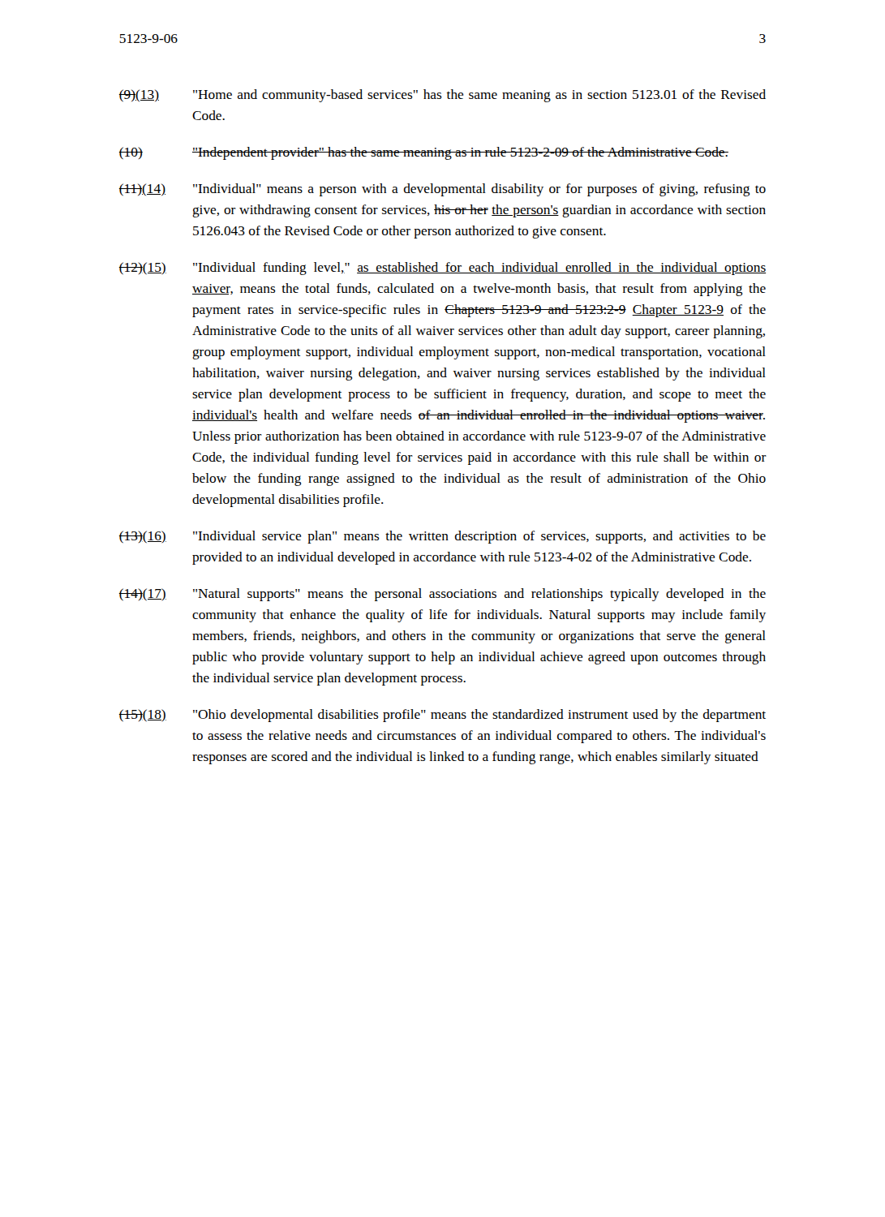5123-9-06 3
(9)(13) "Home and community-based services" has the same meaning as in section 5123.01 of the Revised Code.
(10) "Independent provider" has the same meaning as in rule 5123-2-09 of the Administrative Code.
(11)(14) "Individual" means a person with a developmental disability or for purposes of giving, refusing to give, or withdrawing consent for services, his or her the person's guardian in accordance with section 5126.043 of the Revised Code or other person authorized to give consent.
(12)(15) "Individual funding level," as established for each individual enrolled in the individual options waiver, means the total funds, calculated on a twelve-month basis, that result from applying the payment rates in service-specific rules in Chapters 5123-9 and 5123:2-9 Chapter 5123-9 of the Administrative Code to the units of all waiver services other than adult day support, career planning, group employment support, individual employment support, non-medical transportation, vocational habilitation, waiver nursing delegation, and waiver nursing services established by the individual service plan development process to be sufficient in frequency, duration, and scope to meet the individual's health and welfare needs of an individual enrolled in the individual options waiver. Unless prior authorization has been obtained in accordance with rule 5123-9-07 of the Administrative Code, the individual funding level for services paid in accordance with this rule shall be within or below the funding range assigned to the individual as the result of administration of the Ohio developmental disabilities profile.
(13)(16) "Individual service plan" means the written description of services, supports, and activities to be provided to an individual developed in accordance with rule 5123-4-02 of the Administrative Code.
(14)(17) "Natural supports" means the personal associations and relationships typically developed in the community that enhance the quality of life for individuals. Natural supports may include family members, friends, neighbors, and others in the community or organizations that serve the general public who provide voluntary support to help an individual achieve agreed upon outcomes through the individual service plan development process.
(15)(18) "Ohio developmental disabilities profile" means the standardized instrument used by the department to assess the relative needs and circumstances of an individual compared to others. The individual's responses are scored and the individual is linked to a funding range, which enables similarly situated